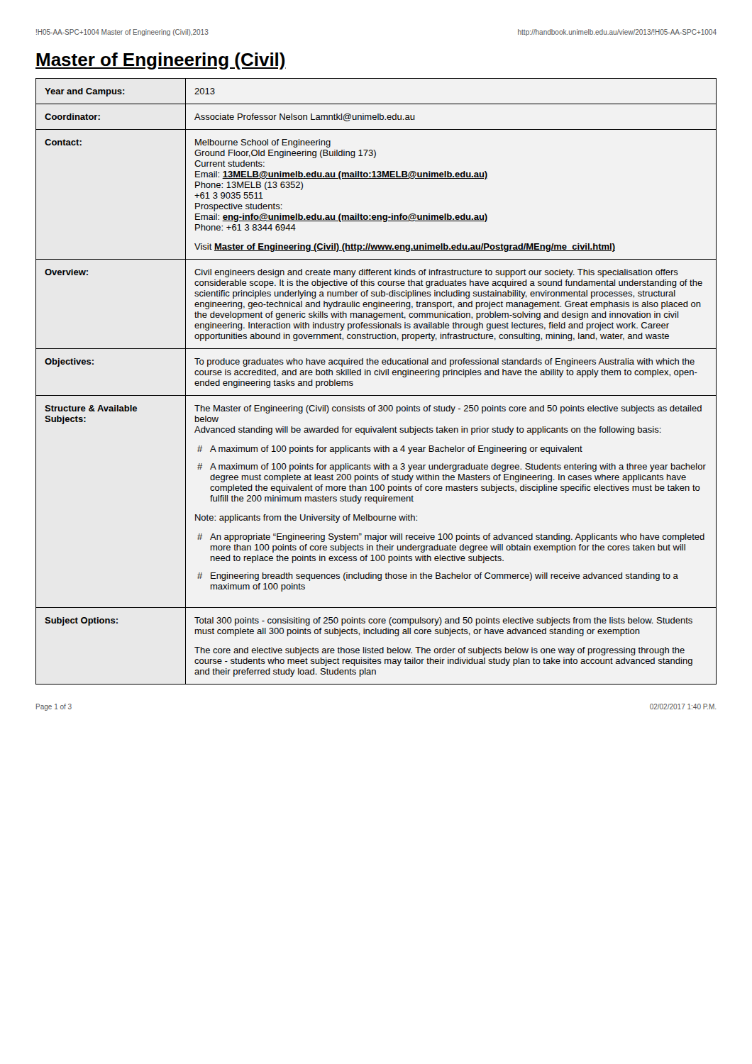!H05-AA-SPC+1004 Master of Engineering (Civil),2013
http://handbook.unimelb.edu.au/view/2013/!H05-AA-SPC+1004
Master of Engineering (Civil)
| Year and Campus: | 2013 |
| Coordinator: | Associate Professor Nelson Lamntkl@unimelb.edu.au |
| Contact: | Melbourne School of Engineering Ground Floor,Old Engineering (Building 173) Current students: Email: 13MELB@unimelb.edu.au (mailto:13MELB@unimelb.edu.au) Phone: 13MELB (13 6352) +61 3 9035 5511 Prospective students: Email: eng-info@unimelb.edu.au (mailto:eng-info@unimelb.edu.au) Phone: +61 3 8344 6944 Visit Master of Engineering (Civil) (http://www.eng.unimelb.edu.au/Postgrad/MEng/me_civil.html) |
| Overview: | Civil engineers design and create many different kinds of infrastructure to support our society. This specialisation offers considerable scope. It is the objective of this course that graduates have acquired a sound fundamental understanding of the scientific principles underlying a number of sub-disciplines including sustainability, environmental processes, structural engineering, geo-technical and hydraulic engineering, transport, and project management. Great emphasis is also placed on the development of generic skills with management, communication, problem-solving and design and innovation in civil engineering. Interaction with industry professionals is available through guest lectures, field and project work. Career opportunities abound in government, construction, property, infrastructure, consulting, mining, land, water, and waste |
| Objectives: | To produce graduates who have acquired the educational and professional standards of Engineers Australia with which the course is accredited, and are both skilled in civil engineering principles and have the ability to apply them to complex, open-ended engineering tasks and problems |
| Structure & Available Subjects: | The Master of Engineering (Civil) consists of 300 points of study - 250 points core and 50 points elective subjects as detailed below Advanced standing will be awarded for equivalent subjects taken in prior study to applicants on the following basis: A maximum of 100 points for applicants with a 4 year Bachelor of Engineering or equivalent A maximum of 100 points for applicants with a 3 year undergraduate degree. Students entering with a three year bachelor degree must complete at least 200 points of study within the Masters of Engineering. In cases where applicants have completed the equivalent of more than 100 points of core masters subjects, discipline specific electives must be taken to fulfill the 200 minimum masters study requirement Note: applicants from the University of Melbourne with: An appropriate “Engineering System” major will receive 100 points of advanced standing. Applicants who have completed more than 100 points of core subjects in their undergraduate degree will obtain exemption for the cores taken but will need to replace the points in excess of 100 points with elective subjects. Engineering breadth sequences (including those in the Bachelor of Commerce) will receive advanced standing to a maximum of 100 points |
| Subject Options: | Total 300 points - consisiting of 250 points core (compulsory) and 50 points elective subjects from the lists below. Students must complete all 300 points of subjects, including all core subjects, or have advanced standing or exemption The core and elective subjects are those listed below. The order of subjects below is one way of progressing through the course - students who meet subject requisites may tailor their individual study plan to take into account advanced standing and their preferred study load. Students plan |
Page 1 of 3
02/02/2017 1:40 P.M.